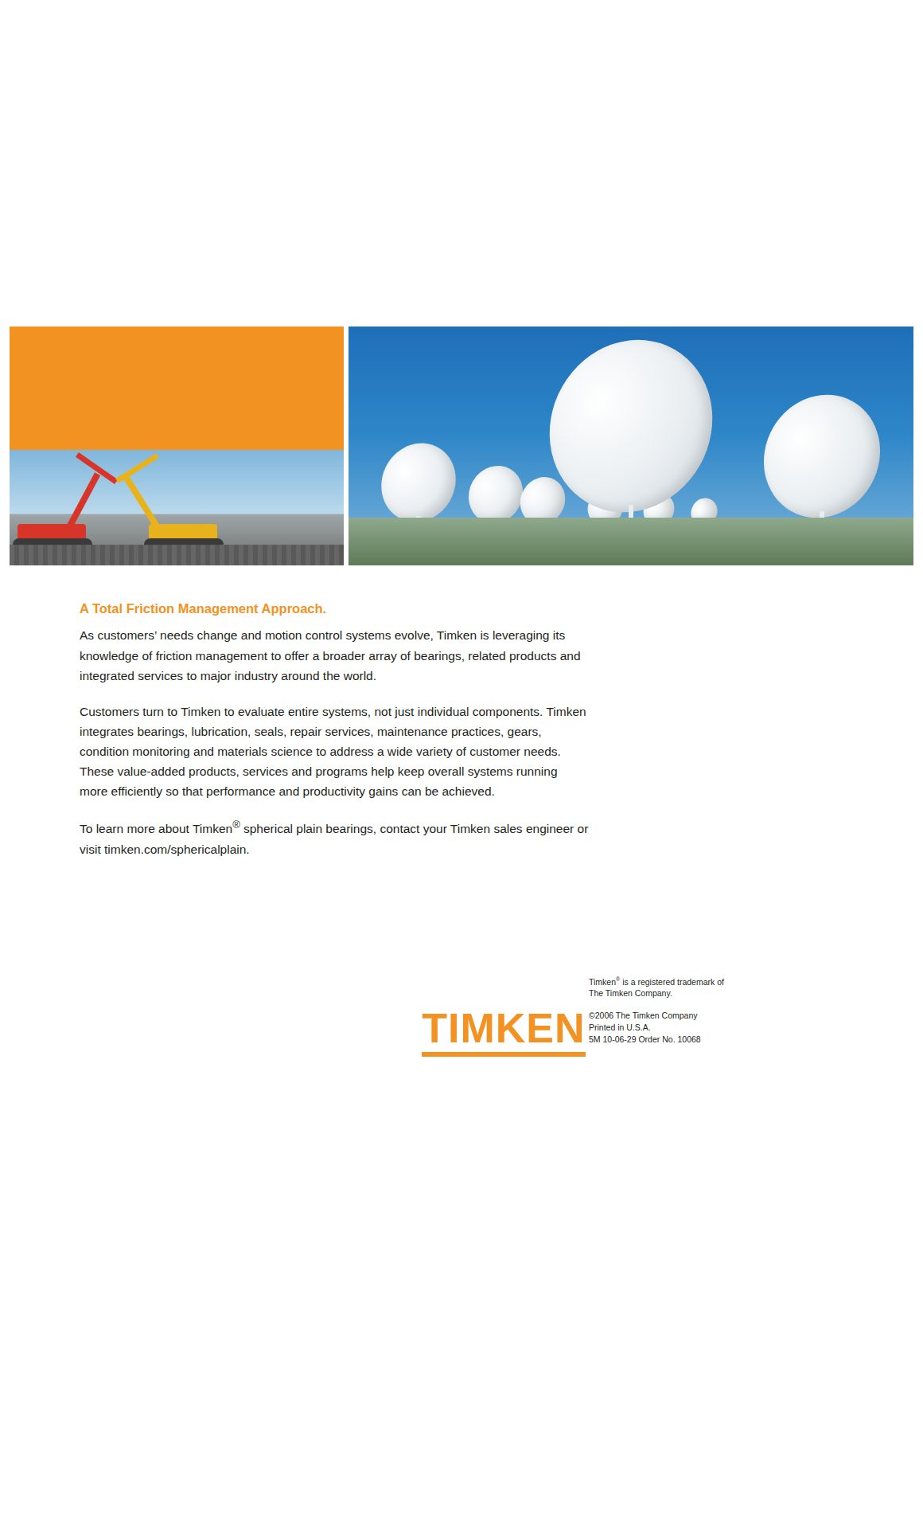A Total Friction Management Approach.
As customers’ needs change and motion control systems evolve, Timken is leveraging its knowledge of friction management to offer a broader array of bearings, related products and integrated services to major industry around the world.
Customers turn to Timken to evaluate entire systems, not just individual components. Timken integrates bearings, lubrication, seals, repair services, maintenance practices, gears, condition monitoring and materials science to address a wide variety of customer needs. These value-added products, services and programs help keep overall systems running more efficiently so that performance and productivity gains can be achieved.
To learn more about Timken® spherical plain bearings, contact your Timken sales engineer or visit timken.com/sphericalplain.
TIMKEN
Timken® is a registered trademark of
The Timken Company.
©2006 The Timken Company
Printed in U.S.A.
5M 10-06-29 Order No. 10068